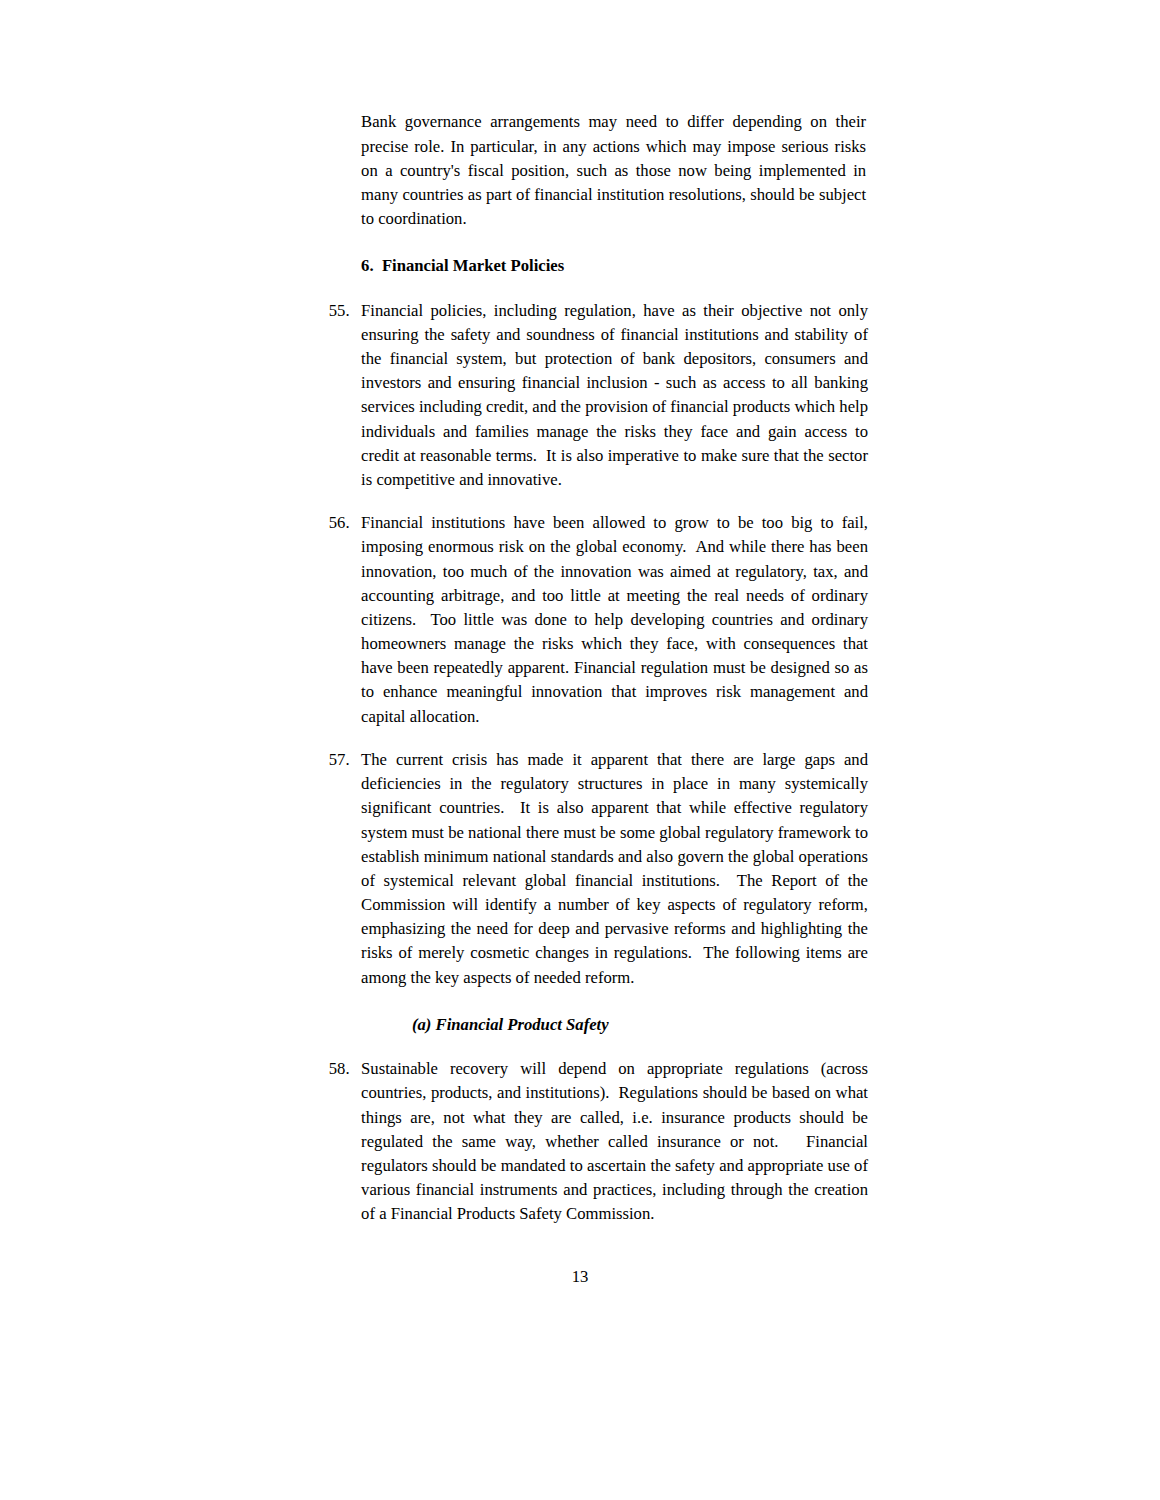Bank governance arrangements may need to differ depending on their precise role. In particular, in any actions which may impose serious risks on a country's fiscal position, such as those now being implemented in many countries as part of financial institution resolutions, should be subject to coordination.
6. Financial Market Policies
55. Financial policies, including regulation, have as their objective not only ensuring the safety and soundness of financial institutions and stability of the financial system, but protection of bank depositors, consumers and investors and ensuring financial inclusion - such as access to all banking services including credit, and the provision of financial products which help individuals and families manage the risks they face and gain access to credit at reasonable terms. It is also imperative to make sure that the sector is competitive and innovative.
56. Financial institutions have been allowed to grow to be too big to fail, imposing enormous risk on the global economy. And while there has been innovation, too much of the innovation was aimed at regulatory, tax, and accounting arbitrage, and too little at meeting the real needs of ordinary citizens. Too little was done to help developing countries and ordinary homeowners manage the risks which they face, with consequences that have been repeatedly apparent. Financial regulation must be designed so as to enhance meaningful innovation that improves risk management and capital allocation.
57. The current crisis has made it apparent that there are large gaps and deficiencies in the regulatory structures in place in many systemically significant countries. It is also apparent that while effective regulatory system must be national there must be some global regulatory framework to establish minimum national standards and also govern the global operations of systemical relevant global financial institutions. The Report of the Commission will identify a number of key aspects of regulatory reform, emphasizing the need for deep and pervasive reforms and highlighting the risks of merely cosmetic changes in regulations. The following items are among the key aspects of needed reform.
(a) Financial Product Safety
58. Sustainable recovery will depend on appropriate regulations (across countries, products, and institutions). Regulations should be based on what things are, not what they are called, i.e. insurance products should be regulated the same way, whether called insurance or not. Financial regulators should be mandated to ascertain the safety and appropriate use of various financial instruments and practices, including through the creation of a Financial Products Safety Commission.
13